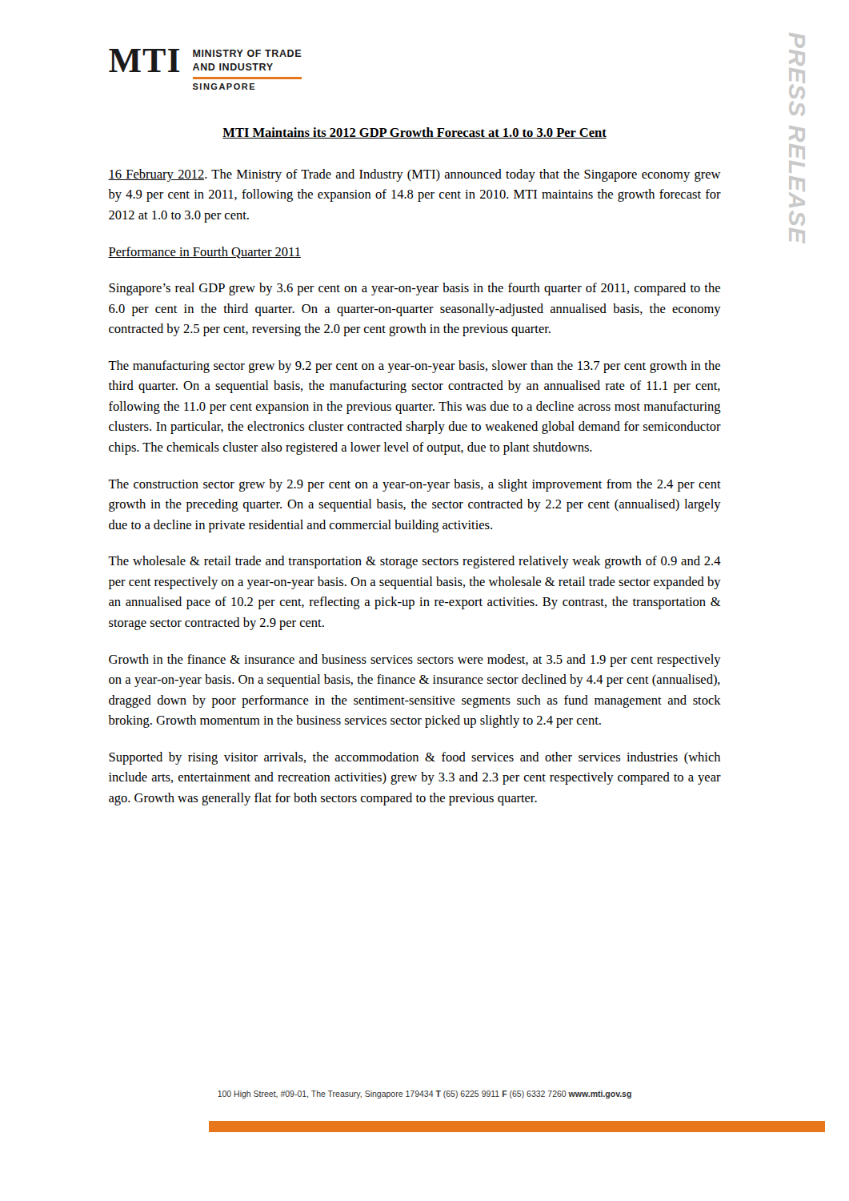PRESS RELEASE
MTI
MINISTRY OF TRADE
AND INDUSTRY
SINGAPORE
MTI Maintains its 2012 GDP Growth Forecast at 1.0 to 3.0 Per Cent
16 February 2012. The Ministry of Trade and Industry (MTI) announced today that the Singapore economy grew by 4.9 per cent in 2011, following the expansion of 14.8 per cent in 2010. MTI maintains the growth forecast for 2012 at 1.0 to 3.0 per cent.
Performance in Fourth Quarter 2011
Singapore’s real GDP grew by 3.6 per cent on a year-on-year basis in the fourth quarter of 2011, compared to the 6.0 per cent in the third quarter. On a quarter-on-quarter seasonally-adjusted annualised basis, the economy contracted by 2.5 per cent, reversing the 2.0 per cent growth in the previous quarter.
The manufacturing sector grew by 9.2 per cent on a year-on-year basis, slower than the 13.7 per cent growth in the third quarter. On a sequential basis, the manufacturing sector contracted by an annualised rate of 11.1 per cent, following the 11.0 per cent expansion in the previous quarter. This was due to a decline across most manufacturing clusters. In particular, the electronics cluster contracted sharply due to weakened global demand for semiconductor chips. The chemicals cluster also registered a lower level of output, due to plant shutdowns.
The construction sector grew by 2.9 per cent on a year-on-year basis, a slight improvement from the 2.4 per cent growth in the preceding quarter. On a sequential basis, the sector contracted by 2.2 per cent (annualised) largely due to a decline in private residential and commercial building activities.
The wholesale & retail trade and transportation & storage sectors registered relatively weak growth of 0.9 and 2.4 per cent respectively on a year-on-year basis. On a sequential basis, the wholesale & retail trade sector expanded by an annualised pace of 10.2 per cent, reflecting a pick-up in re-export activities. By contrast, the transportation & storage sector contracted by 2.9 per cent.
Growth in the finance & insurance and business services sectors were modest, at 3.5 and 1.9 per cent respectively on a year-on-year basis. On a sequential basis, the finance & insurance sector declined by 4.4 per cent (annualised), dragged down by poor performance in the sentiment-sensitive segments such as fund management and stock broking. Growth momentum in the business services sector picked up slightly to 2.4 per cent.
Supported by rising visitor arrivals, the accommodation & food services and other services industries (which include arts, entertainment and recreation activities) grew by 3.3 and 2.3 per cent respectively compared to a year ago. Growth was generally flat for both sectors compared to the previous quarter.
100 High Street, #09-01, The Treasury, Singapore 179434 T (65) 6225 9911 F (65) 6332 7260 www.mti.gov.sg